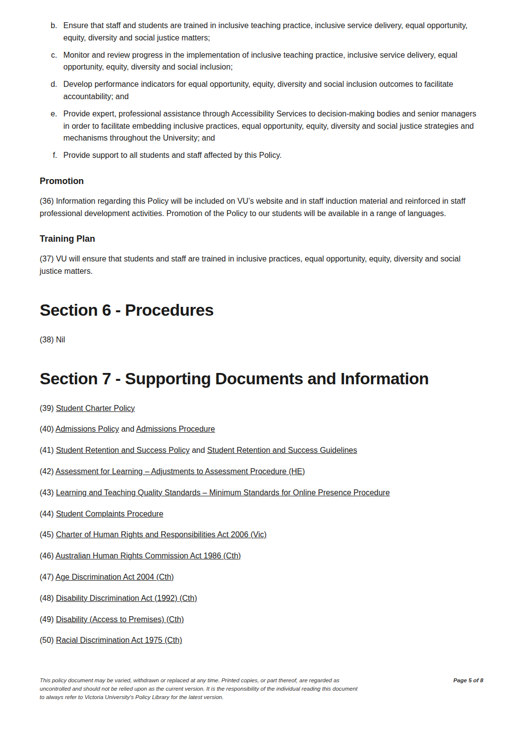Ensure that staff and students are trained in inclusive teaching practice, inclusive service delivery, equal opportunity, equity, diversity and social justice matters;
Monitor and review progress in the implementation of inclusive teaching practice, inclusive service delivery, equal opportunity, equity, diversity and social inclusion;
Develop performance indicators for equal opportunity, equity, diversity and social inclusion outcomes to facilitate accountability; and
Provide expert, professional assistance through Accessibility Services to decision-making bodies and senior managers in order to facilitate embedding inclusive practices, equal opportunity, equity, diversity and social justice strategies and mechanisms throughout the University; and
Provide support to all students and staff affected by this Policy.
Promotion
(36) Information regarding this Policy will be included on VU’s website and in staff induction material and reinforced in staff professional development activities. Promotion of the Policy to our students will be available in a range of languages.
Training Plan
(37) VU will ensure that students and staff are trained in inclusive practices, equal opportunity, equity, diversity and social justice matters.
Section 6 - Procedures
(38) Nil
Section 7 - Supporting Documents and Information
(39) Student Charter Policy
(40) Admissions Policy and Admissions Procedure
(41) Student Retention and Success Policy and Student Retention and Success Guidelines
(42) Assessment for Learning – Adjustments to Assessment Procedure (HE)
(43) Learning and Teaching Quality Standards – Minimum Standards for Online Presence Procedure
(44) Student Complaints Procedure
(45) Charter of Human Rights and Responsibilities Act 2006 (Vic)
(46) Australian Human Rights Commission Act 1986 (Cth)
(47) Age Discrimination Act 2004 (Cth)
(48) Disability Discrimination Act (1992) (Cth)
(49) Disability (Access to Premises) (Cth)
(50) Racial Discrimination Act 1975 (Cth)
This policy document may be varied, withdrawn or replaced at any time. Printed copies, or part thereof, are regarded as uncontrolled and should not be relied upon as the current version. It is the responsibility of the individual reading this document to always refer to Victoria University's Policy Library for the latest version.
Page 5 of 8